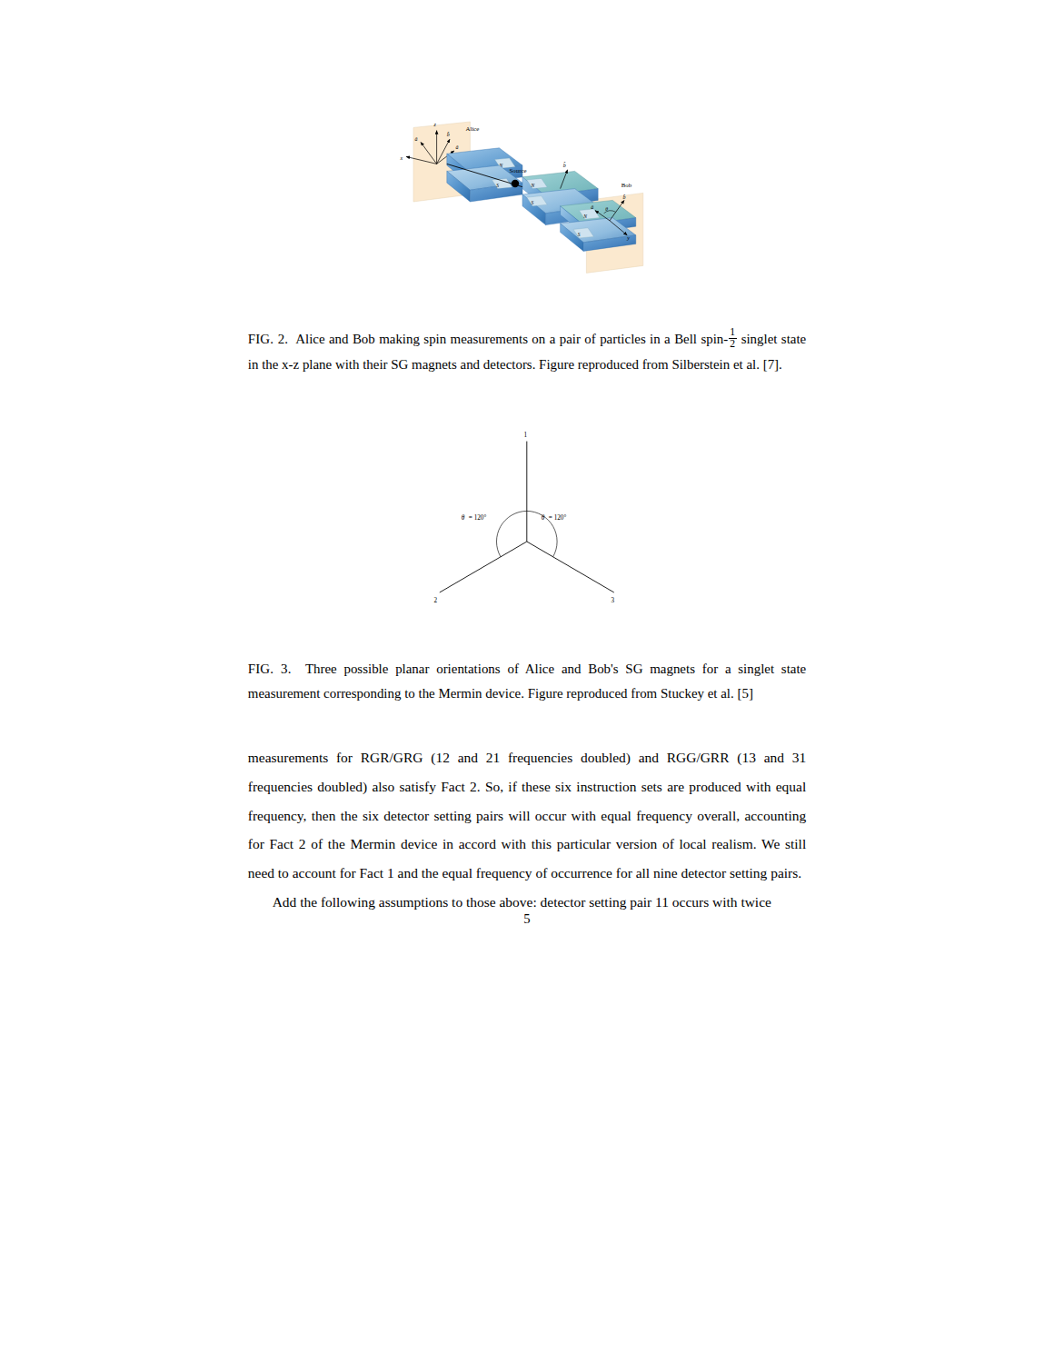z x â b̂ â Alice N S Source N S N S b̂ y b̂ â θ Bob
FIG. 2. Alice and Bob making spin measurements on a pair of particles in a Bell spin-12 singlet state in the x-z plane with their SG magnets and detectors. Figure reproduced from Silberstein et al. [7].
1 2 3 θ = 120° θ = 120°
FIG. 3. Three possible planar orientations of Alice and Bob's SG magnets for a singlet state measurement corresponding to the Mermin device. Figure reproduced from Stuckey et al. [5]
measurements for RGR/GRG (12 and 21 frequencies doubled) and RGG/GRR (13 and 31 frequencies doubled) also satisfy Fact 2. So, if these six instruction sets are produced with equal frequency, then the six detector setting pairs will occur with equal frequency overall, accounting for Fact 2 of the Mermin device in accord with this particular version of local realism. We still need to account for Fact 1 and the equal frequency of occurrence for all nine detector setting pairs.
Add the following assumptions to those above: detector setting pair 11 occurs with twice
5